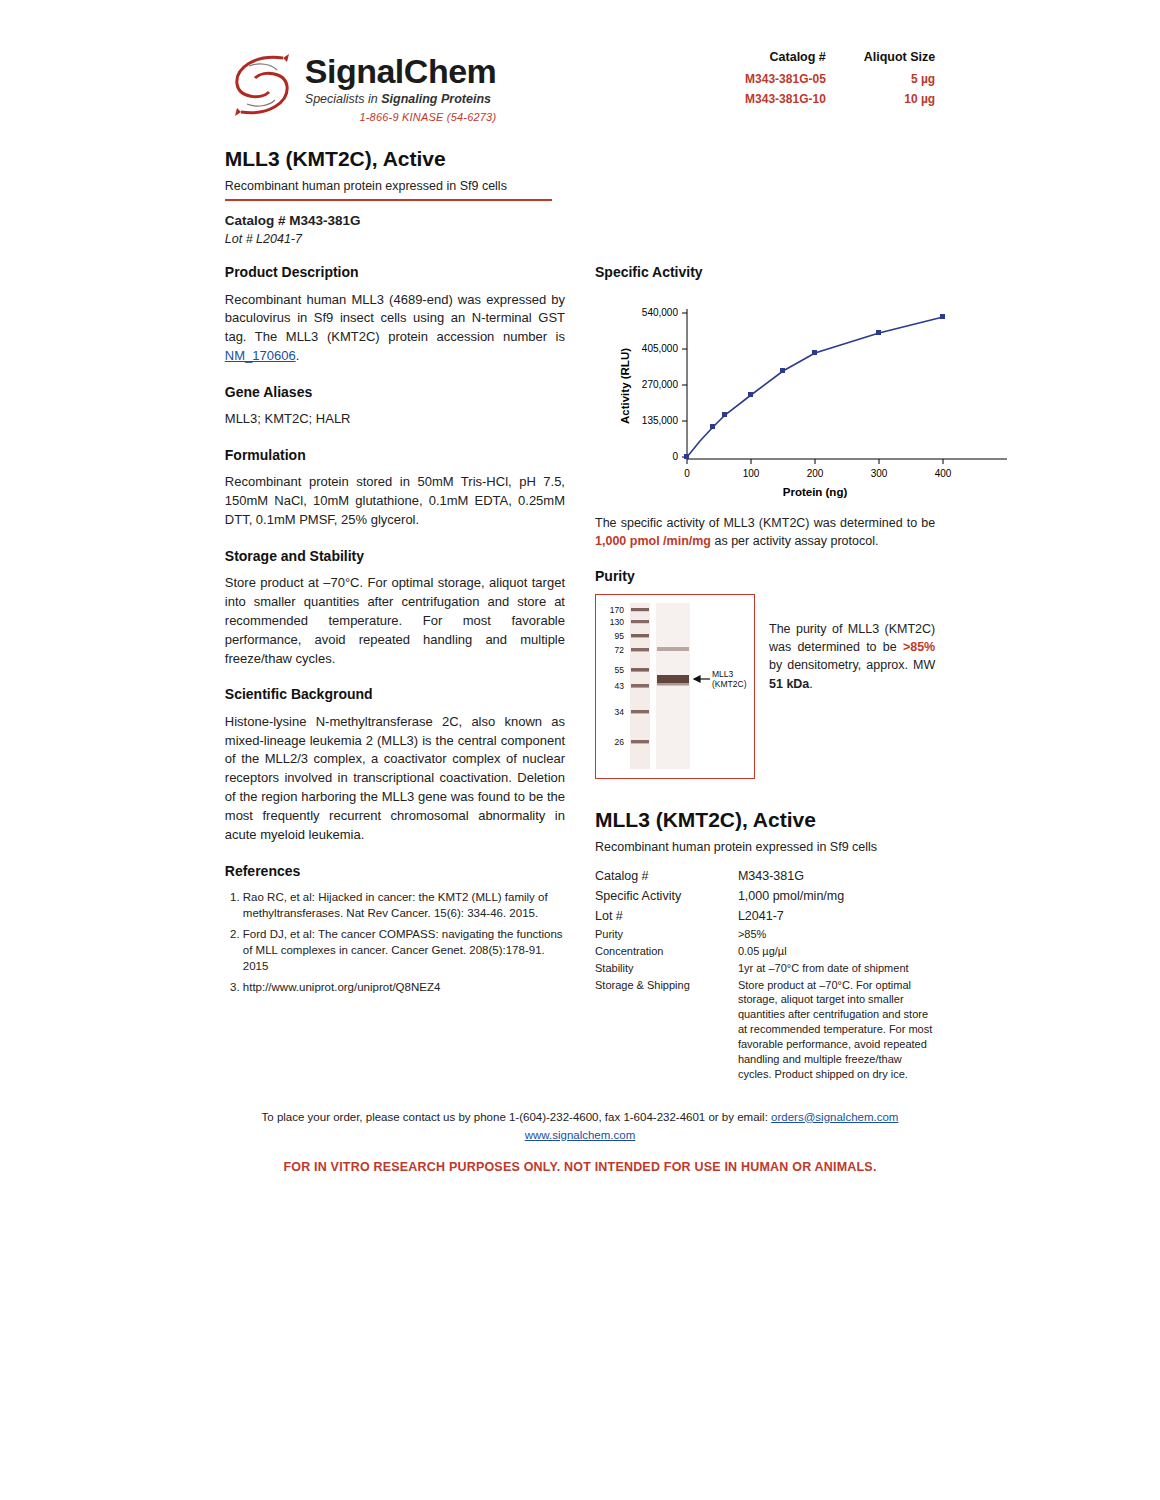SignalChem
Specialists in Signaling Proteins
1-866-9 KINASE (54-6273)
| Catalog # | Aliquot Size |
| --- | --- |
| M343-381G-05 | 5 µg |
| M343-381G-10 | 10 µg |
MLL3 (KMT2C), Active
Recombinant human protein expressed in Sf9 cells
Catalog # M343-381G
Lot # L2041-7
Product Description
Recombinant human MLL3 (4689-end) was expressed by baculovirus in Sf9 insect cells using an N-terminal GST tag. The MLL3 (KMT2C) protein accession number is NM_170606.
Gene Aliases
MLL3; KMT2C; HALR
Formulation
Recombinant protein stored in 50mM Tris-HCl, pH 7.5, 150mM NaCl, 10mM glutathione, 0.1mM EDTA, 0.25mM DTT, 0.1mM PMSF, 25% glycerol.
Storage and Stability
Store product at –70°C. For optimal storage, aliquot target into smaller quantities after centrifugation and store at recommended temperature. For most favorable performance, avoid repeated handling and multiple freeze/thaw cycles.
Scientific Background
Histone-lysine N-methyltransferase 2C, also known as mixed-lineage leukemia 2 (MLL3) is the central component of the MLL2/3 complex, a coactivator complex of nuclear receptors involved in transcriptional coactivation. Deletion of the region harboring the MLL3 gene was found to be the most frequently recurrent chromosomal abnormality in acute myeloid leukemia.
References
Rao RC, et al: Hijacked in cancer: the KMT2 (MLL) family of methyltransferases. Nat Rev Cancer. 15(6): 334-46. 2015.
Ford DJ, et al: The cancer COMPASS: navigating the functions of MLL complexes in cancer. Cancer Genet. 208(5):178-91. 2015
http://www.uniprot.org/uniprot/Q8NEZ4
Specific Activity
540,000 405,000 270,000 135,000 0 0 100 200 300 400 Protein (ng) Activity (RLU)
The specific activity of MLL3 (KMT2C) was determined to be 1,000 pmol /min/mg as per activity assay protocol.
Purity
170 130 95 72 55 43 34 26 MLL3 (KMT2C)
The purity of MLL3 (KMT2C) was determined to be >85% by densitometry, approx. MW 51 kDa.
MLL3 (KMT2C), Active
Recombinant human protein expressed in Sf9 cells
| Catalog # | M343-381G |
| Specific Activity | 1,000 pmol/min/mg |
| Lot # | L2041-7 |
| Purity | >85% |
| Concentration | 0.05 µg/µl |
| Stability | 1yr at –70°C from date of shipment |
| Storage & Shipping | Store product at –70°C. For optimal storage, aliquot target into smaller quantities after centrifugation and store at recommended temperature. For most favorable performance, avoid repeated handling and multiple freeze/thaw cycles. Product shipped on dry ice. |
To place your order, please contact us by phone 1-(604)-232-4600, fax 1-604-232-4601 or by email: orders@signalchem.com
www.signalchem.com
FOR IN VITRO RESEARCH PURPOSES ONLY. NOT INTENDED FOR USE IN HUMAN OR ANIMALS.